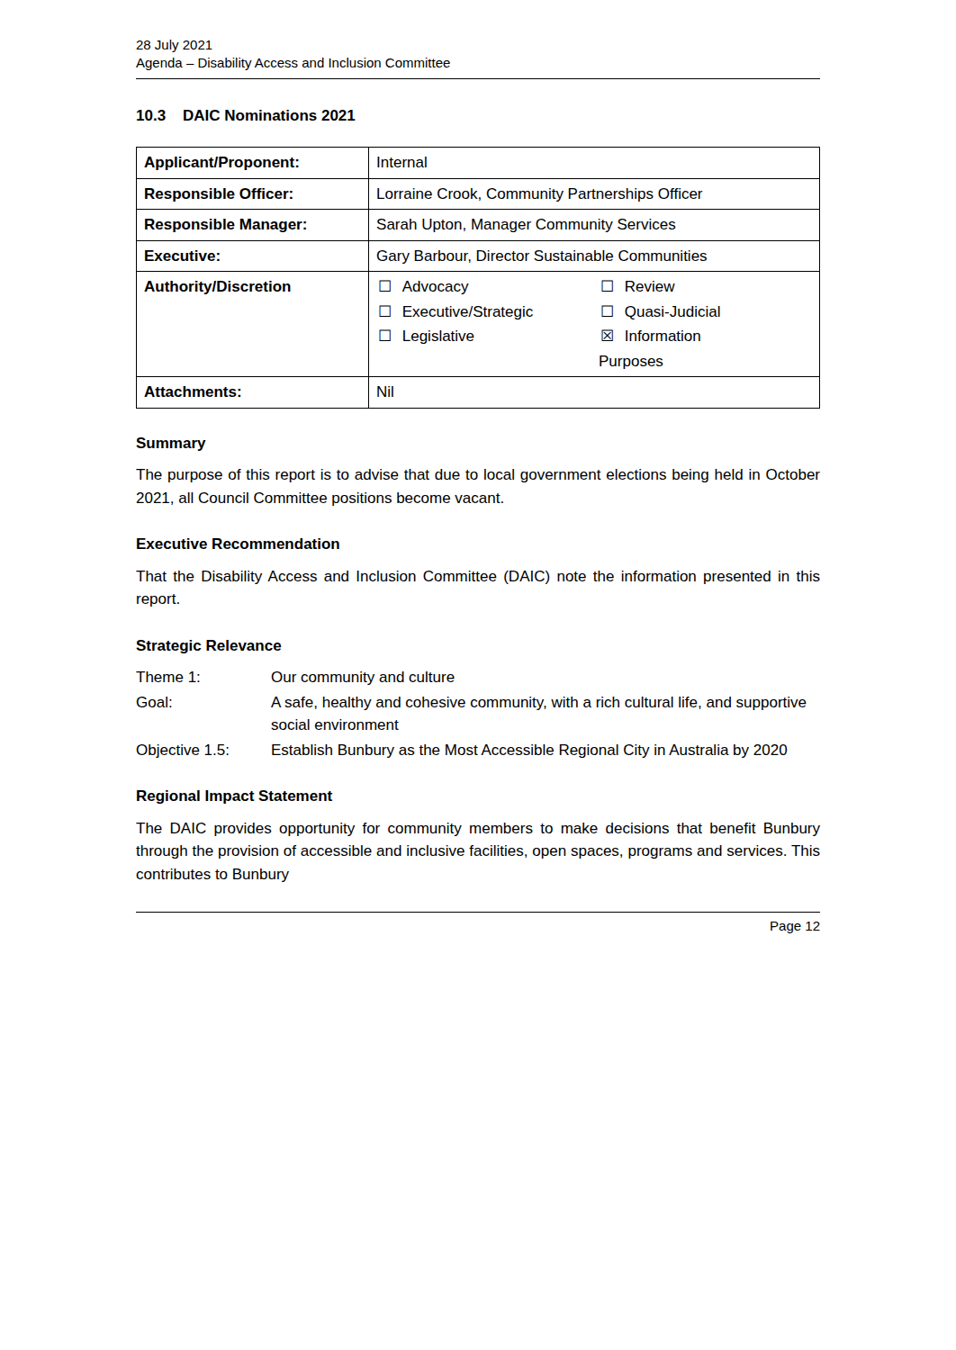28 July 2021
Agenda – Disability Access and Inclusion Committee
10.3 DAIC Nominations 2021
| Applicant/Proponent: | Internal |
| Responsible Officer: | Lorraine Crook, Community Partnerships Officer |
| Responsible Manager: | Sarah Upton, Manager Community Services |
| Executive: | Gary Barbour, Director Sustainable Communities |
| Authority/Discretion | ☐ Advocacy ☐ Review ☐ Executive/Strategic ☐ Quasi-Judicial ☐ Legislative ☒ Information Purposes |
| Attachments: | Nil |
Summary
The purpose of this report is to advise that due to local government elections being held in October 2021, all Council Committee positions become vacant.
Executive Recommendation
That the Disability Access and Inclusion Committee (DAIC) note the information presented in this report.
Strategic Relevance
Theme 1:
Our community and culture
Goal:
A safe, healthy and cohesive community, with a rich cultural life, and supportive social environment
Objective 1.5:
Establish Bunbury as the Most Accessible Regional City in Australia by 2020
Regional Impact Statement
The DAIC provides opportunity for community members to make decisions that benefit Bunbury through the provision of accessible and inclusive facilities, open spaces, programs and services. This contributes to Bunbury
Page 12